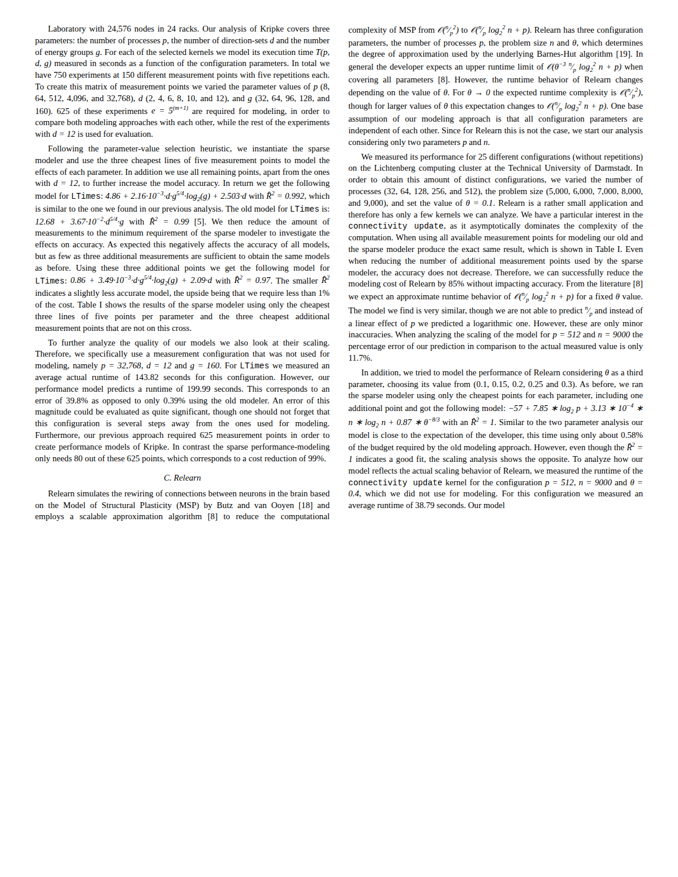Laboratory with 24,576 nodes in 24 racks. Our analysis of Kripke covers three parameters: the number of processes p, the number of direction-sets d and the number of energy groups g. For each of the selected kernels we model its execution time T(p, d, g) measured in seconds as a function of the configuration parameters. In total we have 750 experiments at 150 different measurement points with five repetitions each. To create this matrix of measurement points we varied the parameter values of p (8, 64, 512, 4,096, and 32,768), d (2, 4, 6, 8, 10, and 12), and g (32, 64, 96, 128, and 160). 625 of these experiments e = 5(m+1) are required for modeling, in order to compare both modeling approaches with each other, while the rest of the experiments with d = 12 is used for evaluation.
Following the parameter-value selection heuristic, we instantiate the sparse modeler and use the three cheapest lines of five measurement points to model the effects of each parameter. In addition we use all remaining points, apart from the ones with d = 12, to further increase the model accuracy. In return we get the following model for LTimes: 4.86 + 2.16·10−3·d·g5/4·log2(g) + 2.503·d with R̂2 = 0.992, which is similar to the one we found in our previous analysis. The old model for LTimes is: 12.68 + 3.67·10−2·d5/4·g with R̂2 = 0.99 [5]. We then reduce the amount of measurements to the minimum requirement of the sparse modeler to investigate the effects on accuracy. As expected this negatively affects the accuracy of all models, but as few as three additional measurements are sufficient to obtain the same models as before. Using these three additional points we get the following model for LTimes: 0.86 + 3.49·10−3·d·g5/4·log2(g) + 2.09·d with R̂2 = 0.97. The smaller R̂2 indicates a slightly less accurate model, the upside being that we require less than 1% of the cost. Table I shows the results of the sparse modeler using only the cheapest three lines of five points per parameter and the three cheapest additional measurement points that are not on this cross.
To further analyze the quality of our models we also look at their scaling. Therefore, we specifically use a measurement configuration that was not used for modeling, namely p = 32,768, d = 12 and g = 160. For LTimes we measured an average actual runtime of 143.82 seconds for this configuration. However, our performance model predicts a runtime of 199.99 seconds. This corresponds to an error of 39.8% as opposed to only 0.39% using the old modeler. An error of this magnitude could be evaluated as quite significant, though one should not forget that this configuration is several steps away from the ones used for modeling. Furthermore, our previous approach required 625 measurement points in order to create performance models of Kripke. In contrast the sparse performance-modeling only needs 80 out of these 625 points, which corresponds to a cost reduction of 99%.
C. Relearn
Relearn simulates the rewiring of connections between neurons in the brain based on the Model of Structural Plasticity (MSP) by Butz and van Ooyen [18] and employs a scalable approximation algorithm [8] to reduce the computational complexity of MSP from 𝒪(n⁄p2) to 𝒪(n⁄p log22 n + p). Relearn has three configuration parameters, the number of processes p, the problem size n and θ, which determines the degree of approximation used by the underlying Barnes-Hut algorithm [19]. In general the developer expects an upper runtime limit of 𝒪(θ−3 n⁄p log22 n + p) when covering all parameters [8]. However, the runtime behavior of Relearn changes depending on the value of θ. For θ → 0 the expected runtime complexity is 𝒪(n⁄p2), though for larger values of θ this expectation changes to 𝒪(n⁄p log22 n + p). One base assumption of our modeling approach is that all configuration parameters are independent of each other. Since for Relearn this is not the case, we start our analysis considering only two parameters p and n.
We measured its performance for 25 different configurations (without repetitions) on the Lichtenberg computing cluster at the Technical University of Darmstadt. In order to obtain this amount of distinct configurations, we varied the number of processes (32, 64, 128, 256, and 512), the problem size (5,000, 6,000, 7,000, 8,000, and 9,000), and set the value of θ = 0.1. Relearn is a rather small application and therefore has only a few kernels we can analyze. We have a particular interest in the connectivity update, as it asymptotically dominates the complexity of the computation. When using all available measurement points for modeling our old and the sparse modeler produce the exact same result, which is shown in Table I. Even when reducing the number of additional measurement points used by the sparse modeler, the accuracy does not decrease. Therefore, we can successfully reduce the modeling cost of Relearn by 85% without impacting accuracy. From the literature [8] we expect an approximate runtime behavior of 𝒪(n⁄p log22 n + p) for a fixed θ value. The model we find is very similar, though we are not able to predict n⁄p and instead of a linear effect of p we predicted a logarithmic one. However, these are only minor inaccuracies. When analyzing the scaling of the model for p = 512 and n = 9000 the percentage error of our prediction in comparison to the actual measured value is only 11.7%.
In addition, we tried to model the performance of Relearn considering θ as a third parameter, choosing its value from (0.1, 0.15, 0.2, 0.25 and 0.3). As before, we ran the sparse modeler using only the cheapest points for each parameter, including one additional point and got the following model: −57 + 7.85 ∗ log2 p + 3.13 ∗ 10−4 ∗ n ∗ log2 n + 0.87 ∗ θ−8/3 with an R̂2 = 1. Similar to the two parameter analysis our model is close to the expectation of the developer, this time using only about 0.58% of the budget required by the old modeling approach. However, even though the R̂2 = 1 indicates a good fit, the scaling analysis shows the opposite. To analyze how our model reflects the actual scaling behavior of Relearn, we measured the runtime of the connectivity update kernel for the configuration p = 512, n = 9000 and θ = 0.4, which we did not use for modeling. For this configuration we measured an average runtime of 38.79 seconds. Our model